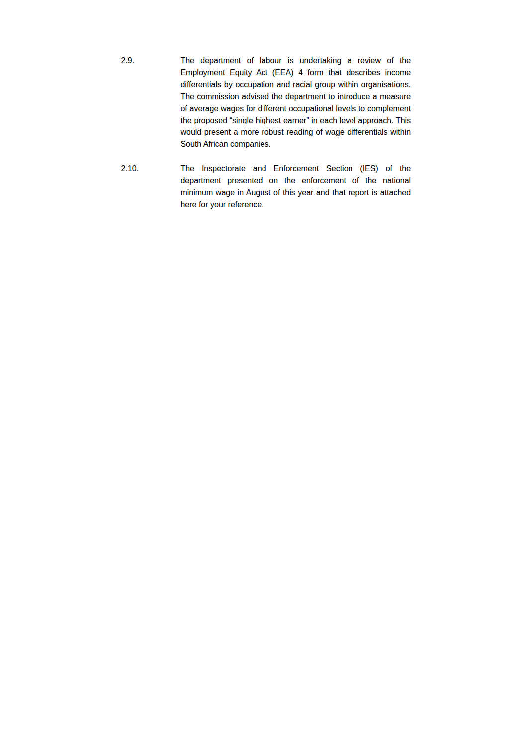2.9.
The department of labour is undertaking a review of the Employment Equity Act (EEA) 4 form that describes income differentials by occupation and racial group within organisations. The commission advised the department to introduce a measure of average wages for different occupational levels to complement the proposed “single highest earner” in each level approach. This would present a more robust reading of wage differentials within South African companies.
2.10.
The Inspectorate and Enforcement Section (IES) of the department presented on the enforcement of the national minimum wage in August of this year and that report is attached here for your reference.